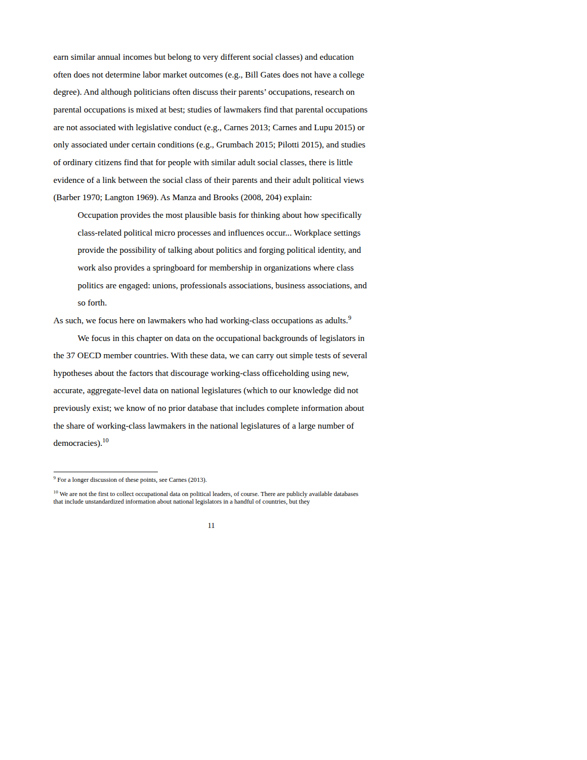earn similar annual incomes but belong to very different social classes) and education often does not determine labor market outcomes (e.g., Bill Gates does not have a college degree). And although politicians often discuss their parents’ occupations, research on parental occupations is mixed at best; studies of lawmakers find that parental occupations are not associated with legislative conduct (e.g., Carnes 2013; Carnes and Lupu 2015) or only associated under certain conditions (e.g., Grumbach 2015; Pilotti 2015), and studies of ordinary citizens find that for people with similar adult social classes, there is little evidence of a link between the social class of their parents and their adult political views (Barber 1970; Langton 1969). As Manza and Brooks (2008, 204) explain:
Occupation provides the most plausible basis for thinking about how specifically class-related political micro processes and influences occur... Workplace settings provide the possibility of talking about politics and forging political identity, and work also provides a springboard for membership in organizations where class politics are engaged: unions, professionals associations, business associations, and so forth.
As such, we focus here on lawmakers who had working-class occupations as adults.9
We focus in this chapter on data on the occupational backgrounds of legislators in the 37 OECD member countries. With these data, we can carry out simple tests of several hypotheses about the factors that discourage working-class officeholding using new, accurate, aggregate-level data on national legislatures (which to our knowledge did not previously exist; we know of no prior database that includes complete information about the share of working-class lawmakers in the national legislatures of a large number of democracies).10
9 For a longer discussion of these points, see Carnes (2013).
10 We are not the first to collect occupational data on political leaders, of course. There are publicly available databases that include unstandardized information about national legislators in a handful of countries, but they
11